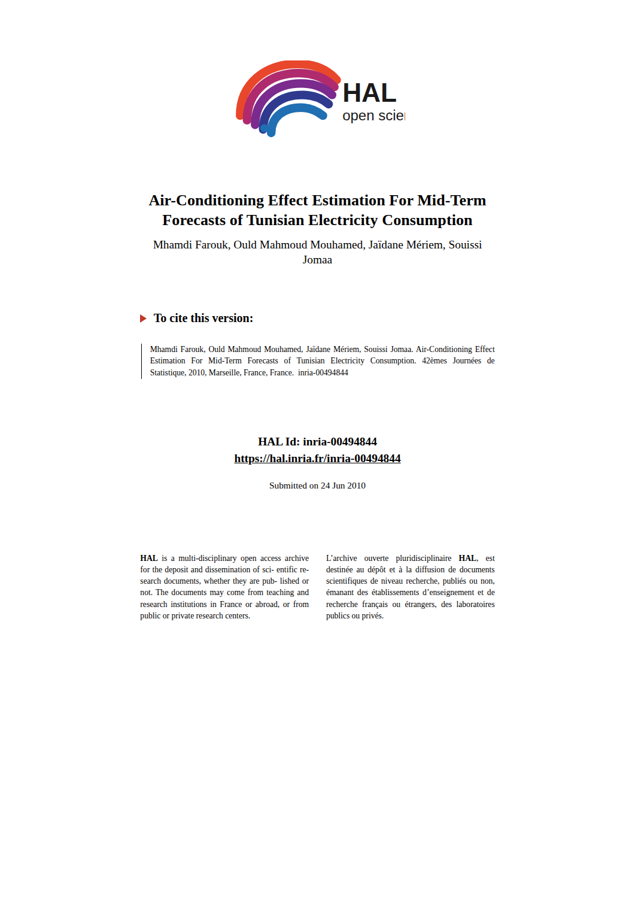HAL open science
Air-Conditioning Effect Estimation For Mid-Term
Forecasts of Tunisian Electricity Consumption
Mhamdi Farouk, Ould Mahmoud Mouhamed, Jaïdane Mériem, Souissi Jomaa
To cite this version:
Mhamdi Farouk, Ould Mahmoud Mouhamed, Jaïdane Mériem, Souissi Jomaa. Air-Conditioning Effect Estimation For Mid-Term Forecasts of Tunisian Electricity Consumption. 42èmes Journées de Statistique, 2010, Marseille, France, France. inria-00494844
HAL Id: inria-00494844
https://hal.inria.fr/inria-00494844
Submitted on 24 Jun 2010
HAL is a multi-disciplinary open access archive for the deposit and dissemination of sci- entific research documents, whether they are pub- lished or not. The documents may come from teaching and research institutions in France or abroad, or from public or private research centers.
L’archive ouverte pluridisciplinaire HAL, est destinée au dépôt et à la diffusion de documents scientifiques de niveau recherche, publiés ou non, émanant des établissements d’enseignement et de recherche français ou étrangers, des laboratoires publics ou privés.